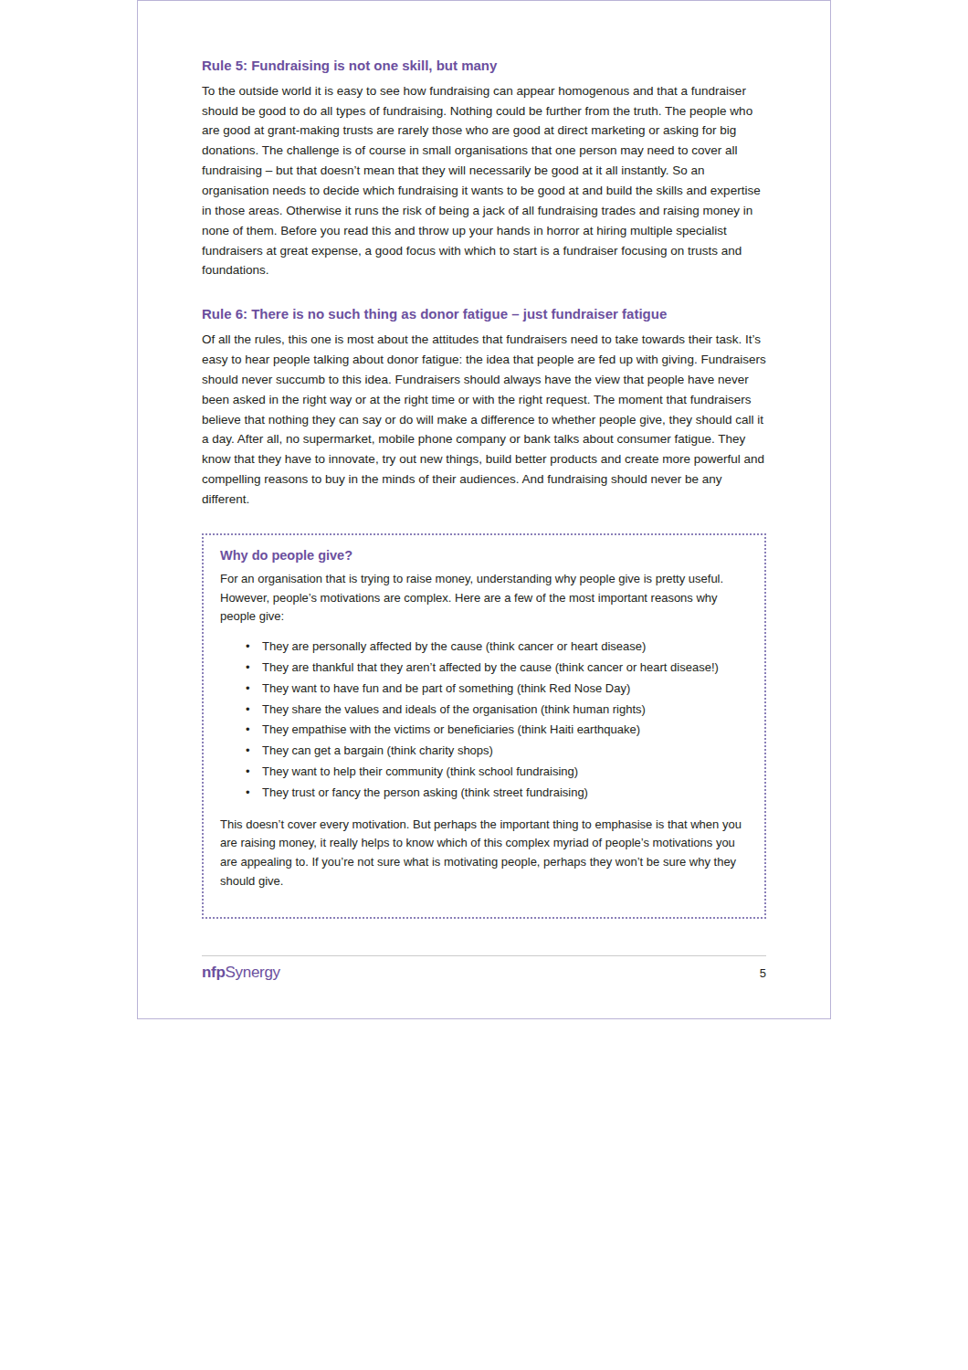Rule 5: Fundraising is not one skill, but many
To the outside world it is easy to see how fundraising can appear homogenous and that a fundraiser should be good to do all types of fundraising. Nothing could be further from the truth. The people who are good at grant-making trusts are rarely those who are good at direct marketing or asking for big donations. The challenge is of course in small organisations that one person may need to cover all fundraising – but that doesn’t mean that they will necessarily be good at it all instantly. So an organisation needs to decide which fundraising it wants to be good at and build the skills and expertise in those areas. Otherwise it runs the risk of being a jack of all fundraising trades and raising money in none of them. Before you read this and throw up your hands in horror at hiring multiple specialist fundraisers at great expense, a good focus with which to start is a fundraiser focusing on trusts and foundations.
Rule 6: There is no such thing as donor fatigue – just fundraiser fatigue
Of all the rules, this one is most about the attitudes that fundraisers need to take towards their task. It’s easy to hear people talking about donor fatigue: the idea that people are fed up with giving. Fundraisers should never succumb to this idea. Fundraisers should always have the view that people have never been asked in the right way or at the right time or with the right request. The moment that fundraisers believe that nothing they can say or do will make a difference to whether people give, they should call it a day. After all, no supermarket, mobile phone company or bank talks about consumer fatigue. They know that they have to innovate, try out new things, build better products and create more powerful and compelling reasons to buy in the minds of their audiences. And fundraising should never be any different.
Why do people give?
For an organisation that is trying to raise money, understanding why people give is pretty useful. However, people’s motivations are complex. Here are a few of the most important reasons why people give:
They are personally affected by the cause (think cancer or heart disease)
They are thankful that they aren’t affected by the cause (think cancer or heart disease!)
They want to have fun and be part of something (think Red Nose Day)
They share the values and ideals of the organisation (think human rights)
They empathise with the victims or beneficiaries (think Haiti earthquake)
They can get a bargain (think charity shops)
They want to help their community (think school fundraising)
They trust or fancy the person asking (think street fundraising)
This doesn’t cover every motivation. But perhaps the important thing to emphasise is that when you are raising money, it really helps to know which of this complex myriad of people’s motivations you are appealing to. If you’re not sure what is motivating people, perhaps they won’t be sure why they should give.
nfp Synergy
5